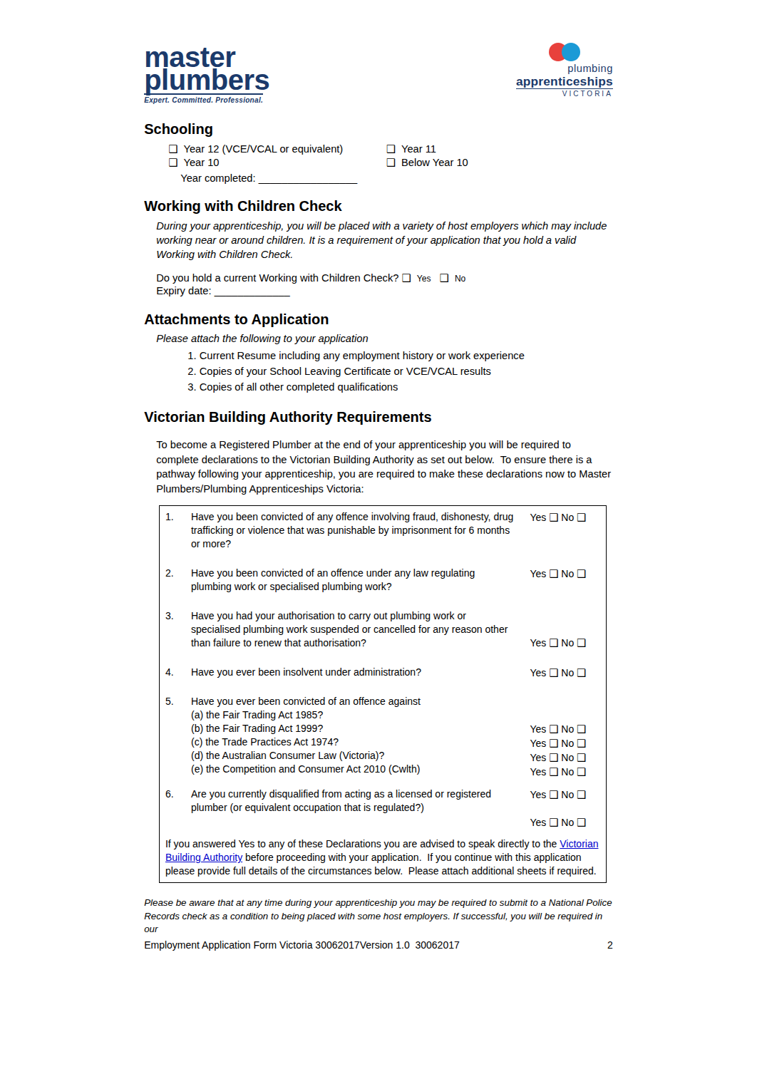master plumbers Expert. Committed. Professional.
plumbing apprenticeships VICTORIA
Schooling
| ❑ Year 12 (VCE/VCAL or equivalent) | ❑ Year 11 |
| ❑ Year 10 | ❑ Below Year 10 |
Year completed: _________________
Working with Children Check
During your apprenticeship, you will be placed with a variety of host employers which may include working near or around children. It is a requirement of your application that you hold a valid Working with Children Check.
Do you hold a current Working with Children Check? ❑ Yes ❑ No
Expiry date: _____________
Attachments to Application
Please attach the following to your application
Current Resume including any employment history or work experience
Copies of your School Leaving Certificate or VCE/VCAL results
Copies of all other completed qualifications
Victorian Building Authority Requirements
To become a Registered Plumber at the end of your apprenticeship you will be required to complete declarations to the Victorian Building Authority as set out below. To ensure there is a pathway following your apprenticeship, you are required to make these declarations now to Master Plumbers/Plumbing Apprenticeships Victoria:
| 1. | Have you been convicted of any offence involving fraud, dishonesty, drug trafficking or violence that was punishable by imprisonment for 6 months or more? | Yes ❑ No ❑ |
| 2. | Have you been convicted of an offence under any law regulating plumbing work or specialised plumbing work? | Yes ❑ No ❑ |
| 3. | Have you had your authorisation to carry out plumbing work or specialised plumbing work suspended or cancelled for any reason other than failure to renew that authorisation? | Yes ❑ No ❑ |
| 4. | Have you ever been insolvent under administration? | Yes ❑ No ❑ |
| 5. | Have you ever been convicted of an offence against (a) the Fair Trading Act 1985? (b) the Fair Trading Act 1999? (c) the Trade Practices Act 1974? (d) the Australian Consumer Law (Victoria)? (e) the Competition and Consumer Act 2010 (Cwlth) | Yes ❑ No ❑ Yes ❑ No ❑ Yes ❑ No ❑ Yes ❑ No ❑ |
| 6. | Are you currently disqualified from acting as a licensed or registered plumber (or equivalent occupation that is regulated?) | Yes ❑ No ❑ Yes ❑ No ❑ |
| If you answered Yes to any of these Declarations you are advised to speak directly to the Victorian Building Authority before proceeding with your application. If you continue with this application please provide full details of the circumstances below. Please attach additional sheets if required. |
Please be aware that at any time during your apprenticeship you may be required to submit to a National Police Records check as a condition to being placed with some host employers. If successful, you will be required in our
Employment Application Form Victoria 30062017Version 1.0 30062017 2